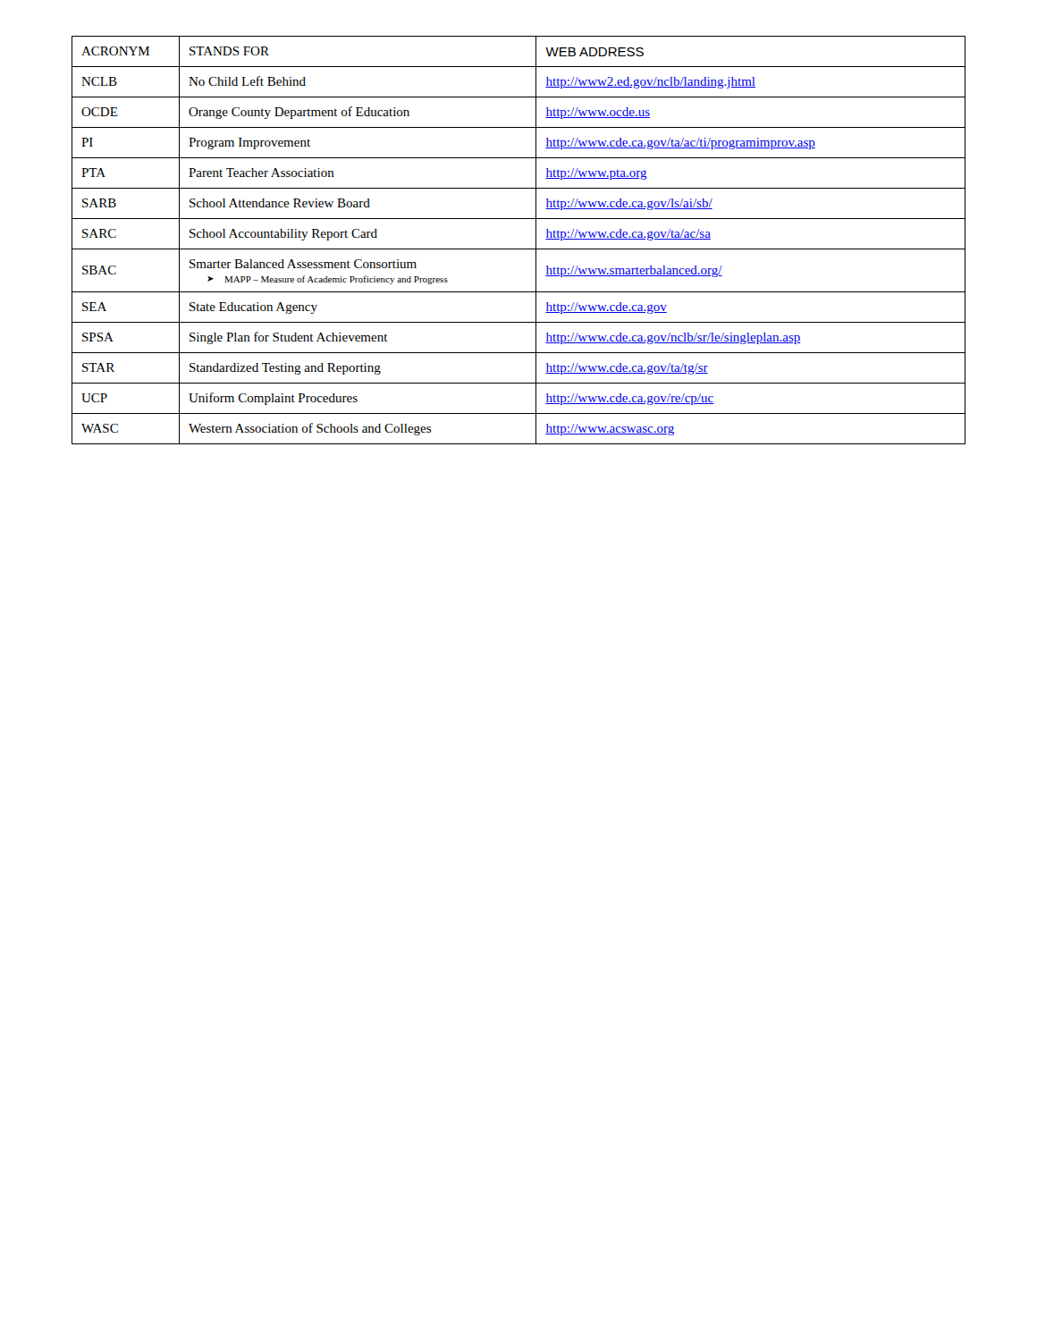| ACRONYM | STANDS FOR | WEB ADDRESS |
| --- | --- | --- |
| NCLB | No Child Left Behind | http://www2.ed.gov/nclb/landing.jhtml |
| OCDE | Orange County Department of Education | http://www.ocde.us |
| PI | Program Improvement | http://www.cde.ca.gov/ta/ac/ti/programimprov.asp |
| PTA | Parent Teacher Association | http://www.pta.org |
| SARB | School Attendance Review Board | http://www.cde.ca.gov/ls/ai/sb/ |
| SARC | School Accountability Report Card | http://www.cde.ca.gov/ta/ac/sa |
| SBAC | Smarter Balanced Assessment Consortium MAPP – Measure of Academic Proficiency and Progress | http://www.smarterbalanced.org/ |
| SEA | State Education Agency | http://www.cde.ca.gov |
| SPSA | Single Plan for Student Achievement | http://www.cde.ca.gov/nclb/sr/le/singleplan.asp |
| STAR | Standardized Testing and Reporting | http://www.cde.ca.gov/ta/tg/sr |
| UCP | Uniform Complaint Procedures | http://www.cde.ca.gov/re/cp/uc |
| WASC | Western Association of Schools and Colleges | http://www.acswasc.org |